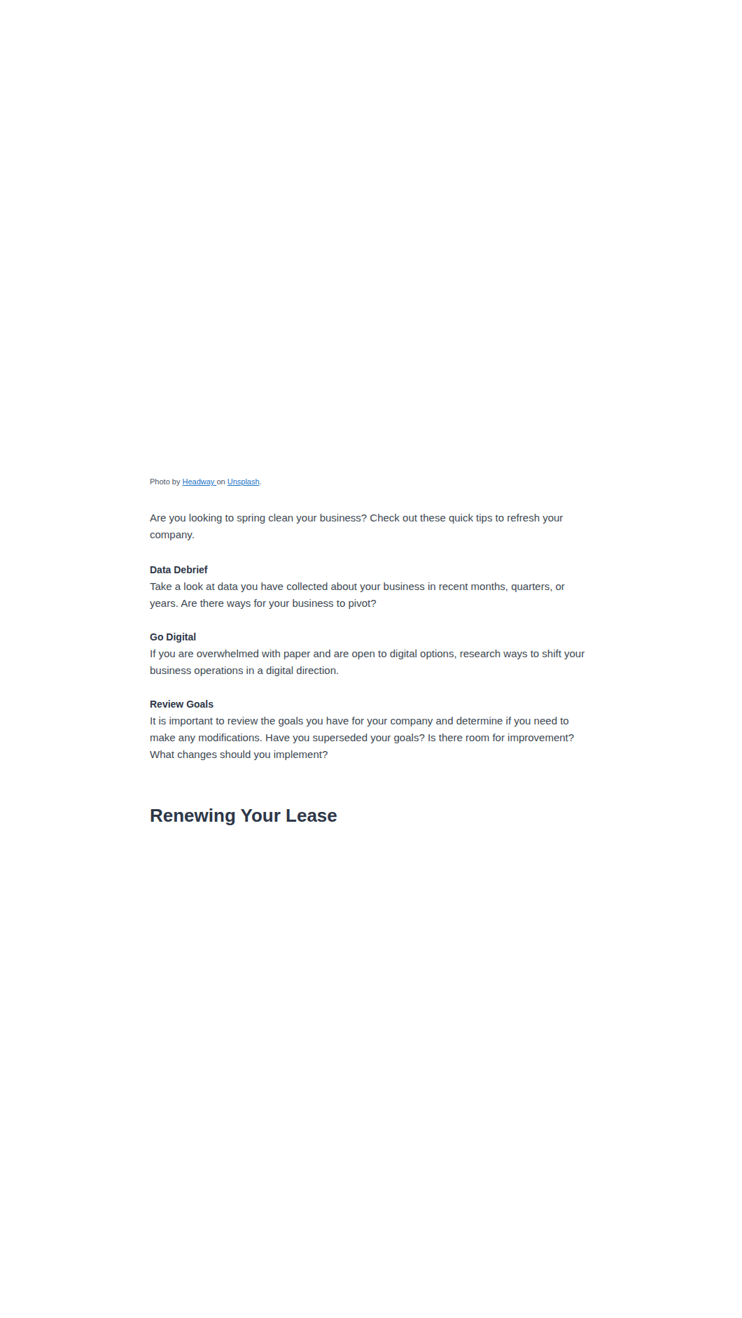Photo by Headway on Unsplash.
Are you looking to spring clean your business? Check out these quick tips to refresh your company.
Data Debrief
Take a look at data you have collected about your business in recent months, quarters, or years. Are there ways for your business to pivot?
Go Digital
If you are overwhelmed with paper and are open to digital options, research ways to shift your business operations in a digital direction.
Review Goals
It is important to review the goals you have for your company and determine if you need to make any modifications. Have you superseded your goals? Is there room for improvement? What changes should you implement?
Renewing Your Lease